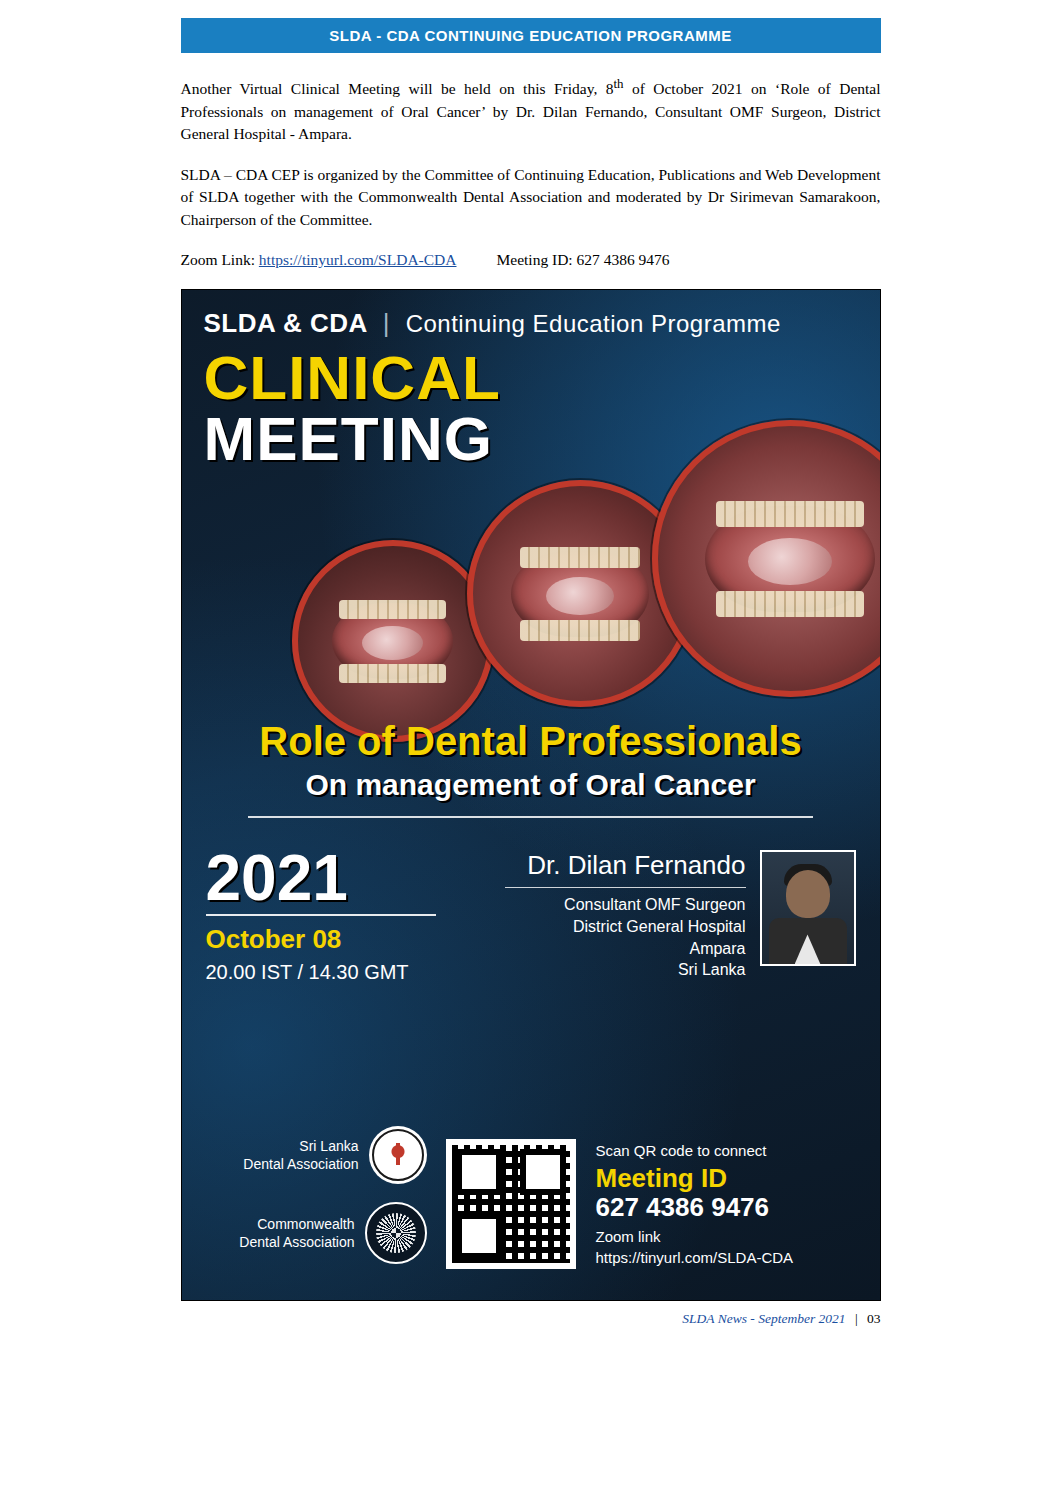SLDA - CDA CONTINUING EDUCATION PROGRAMME
Another Virtual Clinical Meeting will be held on this Friday, 8th of October 2021 on ‘Role of Dental Professionals on management of Oral Cancer’ by Dr. Dilan Fernando, Consultant OMF Surgeon, District General Hospital - Ampara.
SLDA – CDA CEP is organized by the Committee of Continuing Education, Publications and Web Development of SLDA together with the Commonwealth Dental Association and moderated by Dr Sirimevan Samarakoon, Chairperson of the Committee.
Zoom Link: https://tinyurl.com/SLDA-CDA Meeting ID: 627 4386 9476
SLDA & CDA | Continuing Education Programme
CLINICAL
MEETING
Role of Dental Professionals
On management of Oral Cancer
2021
October 08
20.00 IST / 14.30 GMT
Dr. Dilan Fernando
Consultant OMF Surgeon
District General Hospital
Ampara
Sri Lanka
Sri Lanka
Dental Association
Commonwealth
Dental Association
Scan QR code to connect
Meeting ID
627 4386 9476
Zoom link
https://tinyurl.com/SLDA-CDA
SLDA News - September 2021 | 03